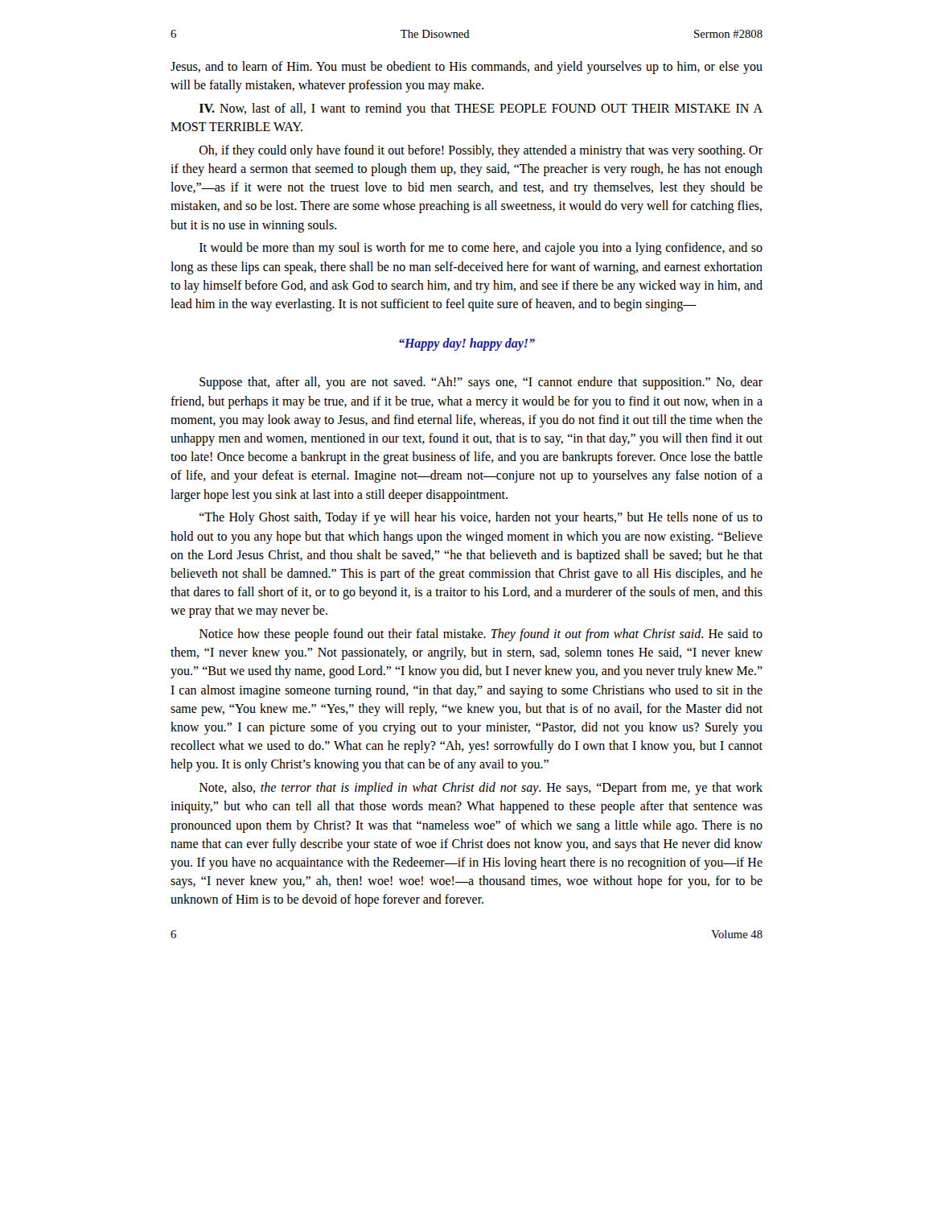6 The Disowned Sermon #2808
Jesus, and to learn of Him. You must be obedient to His commands, and yield yourselves up to him, or else you will be fatally mistaken, whatever profession you may make.
IV. Now, last of all, I want to remind you that THESE PEOPLE FOUND OUT THEIR MISTAKE IN A MOST TERRIBLE WAY.
Oh, if they could only have found it out before! Possibly, they attended a ministry that was very soothing. Or if they heard a sermon that seemed to plough them up, they said, “The preacher is very rough, he has not enough love,”—as if it were not the truest love to bid men search, and test, and try themselves, lest they should be mistaken, and so be lost. There are some whose preaching is all sweetness, it would do very well for catching flies, but it is no use in winning souls.
It would be more than my soul is worth for me to come here, and cajole you into a lying confidence, and so long as these lips can speak, there shall be no man self-deceived here for want of warning, and earnest exhortation to lay himself before God, and ask God to search him, and try him, and see if there be any wicked way in him, and lead him in the way everlasting. It is not sufficient to feel quite sure of heaven, and to begin singing—
“Happy day! happy day!”
Suppose that, after all, you are not saved. “Ah!” says one, “I cannot endure that supposition.” No, dear friend, but perhaps it may be true, and if it be true, what a mercy it would be for you to find it out now, when in a moment, you may look away to Jesus, and find eternal life, whereas, if you do not find it out till the time when the unhappy men and women, mentioned in our text, found it out, that is to say, “in that day,” you will then find it out too late! Once become a bankrupt in the great business of life, and you are bankrupts forever. Once lose the battle of life, and your defeat is eternal. Imagine not—dream not—conjure not up to yourselves any false notion of a larger hope lest you sink at last into a still deeper disappointment.
“The Holy Ghost saith, Today if ye will hear his voice, harden not your hearts,” but He tells none of us to hold out to you any hope but that which hangs upon the winged moment in which you are now existing. “Believe on the Lord Jesus Christ, and thou shalt be saved,” “he that believeth and is baptized shall be saved; but he that believeth not shall be damned.” This is part of the great commission that Christ gave to all His disciples, and he that dares to fall short of it, or to go beyond it, is a traitor to his Lord, and a murderer of the souls of men, and this we pray that we may never be.
Notice how these people found out their fatal mistake. They found it out from what Christ said. He said to them, “I never knew you.” Not passionately, or angrily, but in stern, sad, solemn tones He said, “I never knew you.” “But we used thy name, good Lord.” “I know you did, but I never knew you, and you never truly knew Me.” I can almost imagine someone turning round, “in that day,” and saying to some Christians who used to sit in the same pew, “You knew me.” “Yes,” they will reply, “we knew you, but that is of no avail, for the Master did not know you.” I can picture some of you crying out to your minister, “Pastor, did not you know us? Surely you recollect what we used to do.” What can he reply? “Ah, yes! sorrowfully do I own that I know you, but I cannot help you. It is only Christ’s knowing you that can be of any avail to you.”
Note, also, the terror that is implied in what Christ did not say. He says, “Depart from me, ye that work iniquity,” but who can tell all that those words mean? What happened to these people after that sentence was pronounced upon them by Christ? It was that “nameless woe” of which we sang a little while ago. There is no name that can ever fully describe your state of woe if Christ does not know you, and says that He never did know you. If you have no acquaintance with the Redeemer—if in His loving heart there is no recognition of you—if He says, “I never knew you,” ah, then! woe! woe! woe!—a thousand times, woe without hope for you, for to be unknown of Him is to be devoid of hope forever and forever.
6 Volume 48